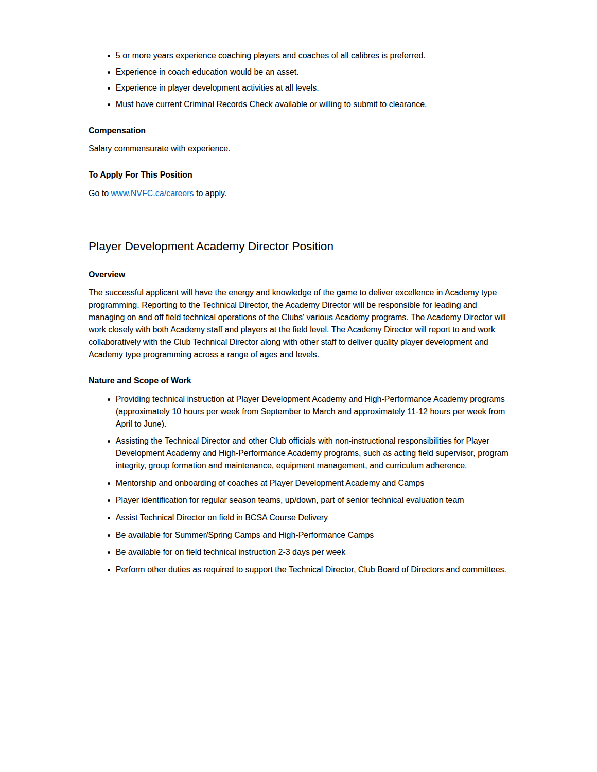5 or more years experience coaching players and coaches of all calibres is preferred.
Experience in coach education would be an asset.
Experience in player development activities at all levels.
Must have current Criminal Records Check available or willing to submit to clearance.
Compensation
Salary commensurate with experience.
To Apply For This Position
Go to www.NVFC.ca/careers to apply.
Player Development Academy Director Position
Overview
The successful applicant will have the energy and knowledge of the game to deliver excellence in Academy type programming. Reporting to the Technical Director, the Academy Director will be responsible for leading and managing on and off field technical operations of the Clubs' various Academy programs. The Academy Director will work closely with both Academy staff and players at the field level. The Academy Director will report to and work collaboratively with the Club Technical Director along with other staff to deliver quality player development and Academy type programming across a range of ages and levels.
Nature and Scope of Work
Providing technical instruction at Player Development Academy and High-Performance Academy programs (approximately 10 hours per week from September to March and approximately 11-12 hours per week from April to June).
Assisting the Technical Director and other Club officials with non-instructional responsibilities for Player Development Academy and High-Performance Academy programs, such as acting field supervisor, program integrity, group formation and maintenance, equipment management, and curriculum adherence.
Mentorship and onboarding of coaches at Player Development Academy and Camps
Player identification for regular season teams, up/down, part of senior technical evaluation team
Assist Technical Director on field in BCSA Course Delivery
Be available for Summer/Spring Camps and High-Performance Camps
Be available for on field technical instruction 2-3 days per week
Perform other duties as required to support the Technical Director, Club Board of Directors and committees.